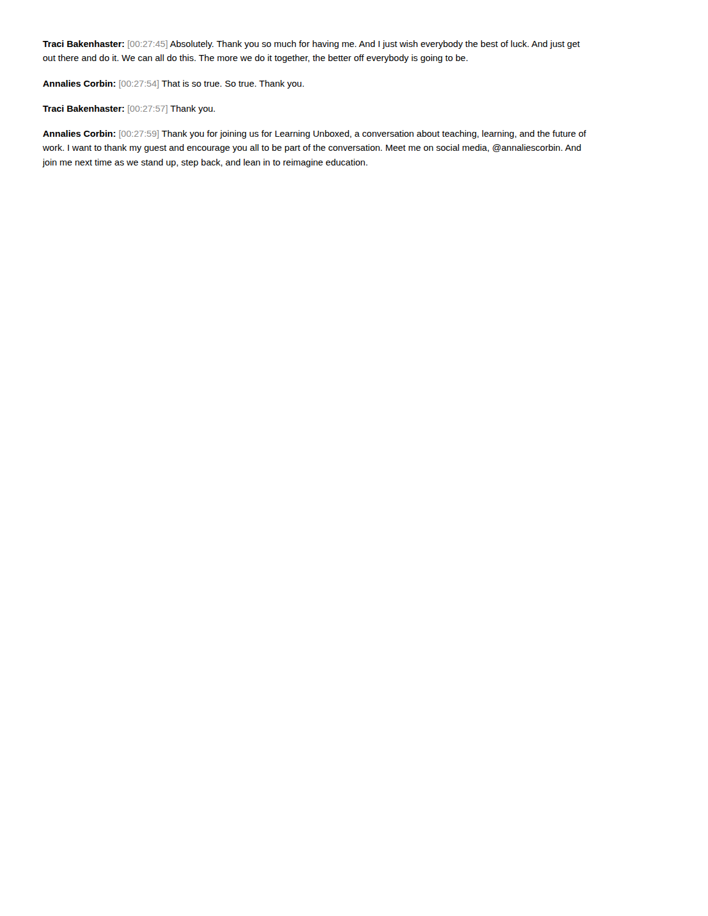Traci Bakenhaster: [00:27:45] Absolutely. Thank you so much for having me. And I just wish everybody the best of luck. And just get out there and do it. We can all do this. The more we do it together, the better off everybody is going to be.
Annalies Corbin: [00:27:54] That is so true. So true. Thank you.
Traci Bakenhaster: [00:27:57] Thank you.
Annalies Corbin: [00:27:59] Thank you for joining us for Learning Unboxed, a conversation about teaching, learning, and the future of work. I want to thank my guest and encourage you all to be part of the conversation. Meet me on social media, @annaliescorbin. And join me next time as we stand up, step back, and lean in to reimagine education.